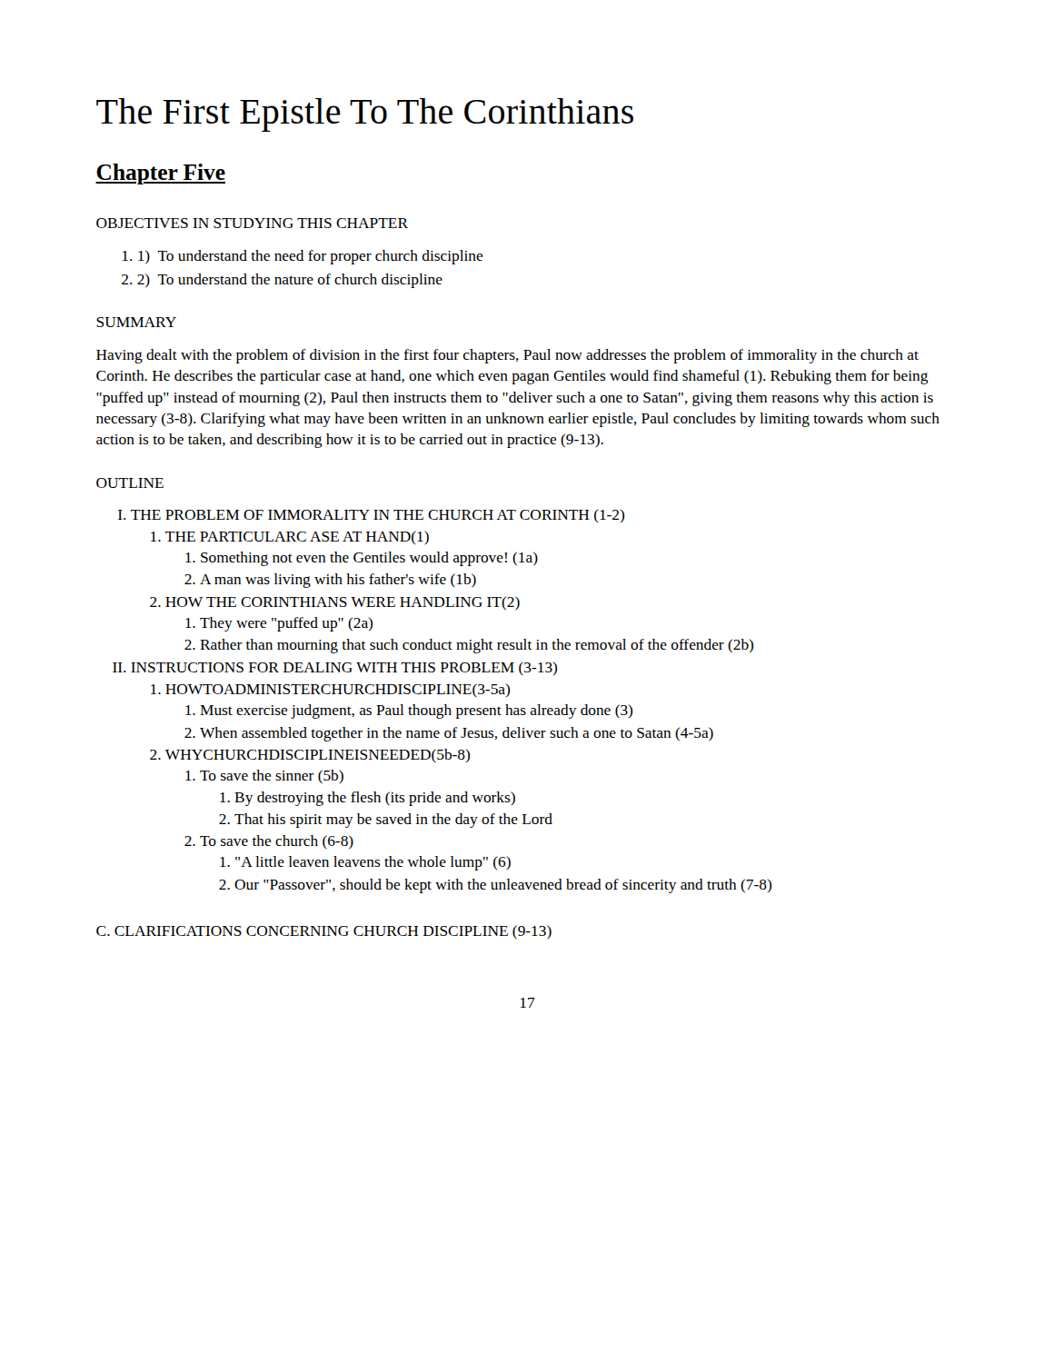The First Epistle To The Corinthians
Chapter Five
OBJECTIVES IN STUDYING THIS CHAPTER
1) To understand the need for proper church discipline
2) To understand the nature of church discipline
SUMMARY
Having dealt with the problem of division in the first four chapters, Paul now addresses the problem of immorality in the church at Corinth. He describes the particular case at hand, one which even pagan Gentiles would find shameful (1). Rebuking them for being "puffed up" instead of mourning (2), Paul then instructs them to "deliver such a one to Satan", giving them reasons why this action is necessary (3-8). Clarifying what may have been written in an unknown earlier epistle, Paul concludes by limiting towards whom such action is to be taken, and describing how it is to be carried out in practice (9-13).
OUTLINE
THE PROBLEM OF IMMORALITY IN THE CHURCH AT CORINTH (1-2)
THE PARTICULARC ASE AT HAND(1)
Something not even the Gentiles would approve! (1a)
A man was living with his father's wife (1b)
HOW THE CORINTHIANS WERE HANDLING IT(2)
They were "puffed up" (2a)
Rather than mourning that such conduct might result in the removal of the offender (2b)
INSTRUCTIONS FOR DEALING WITH THIS PROBLEM (3-13)
HOWTOADMINISTERCHURCHDISCIPLINE(3-5a)
Must exercise judgment, as Paul though present has already done (3)
When assembled together in the name of Jesus, deliver such a one to Satan (4-5a)
WHYCHURCHDISCIPLINEISNEEDED(5b-8)
To save the sinner (5b)
By destroying the flesh (its pride and works)
That his spirit may be saved in the day of the Lord
To save the church (6-8)
"A little leaven leavens the whole lump" (6)
Our "Passover", should be kept with the unleavened bread of sincerity and truth (7-8)
C. CLARIFICATIONS CONCERNING CHURCH DISCIPLINE (9-13)
17